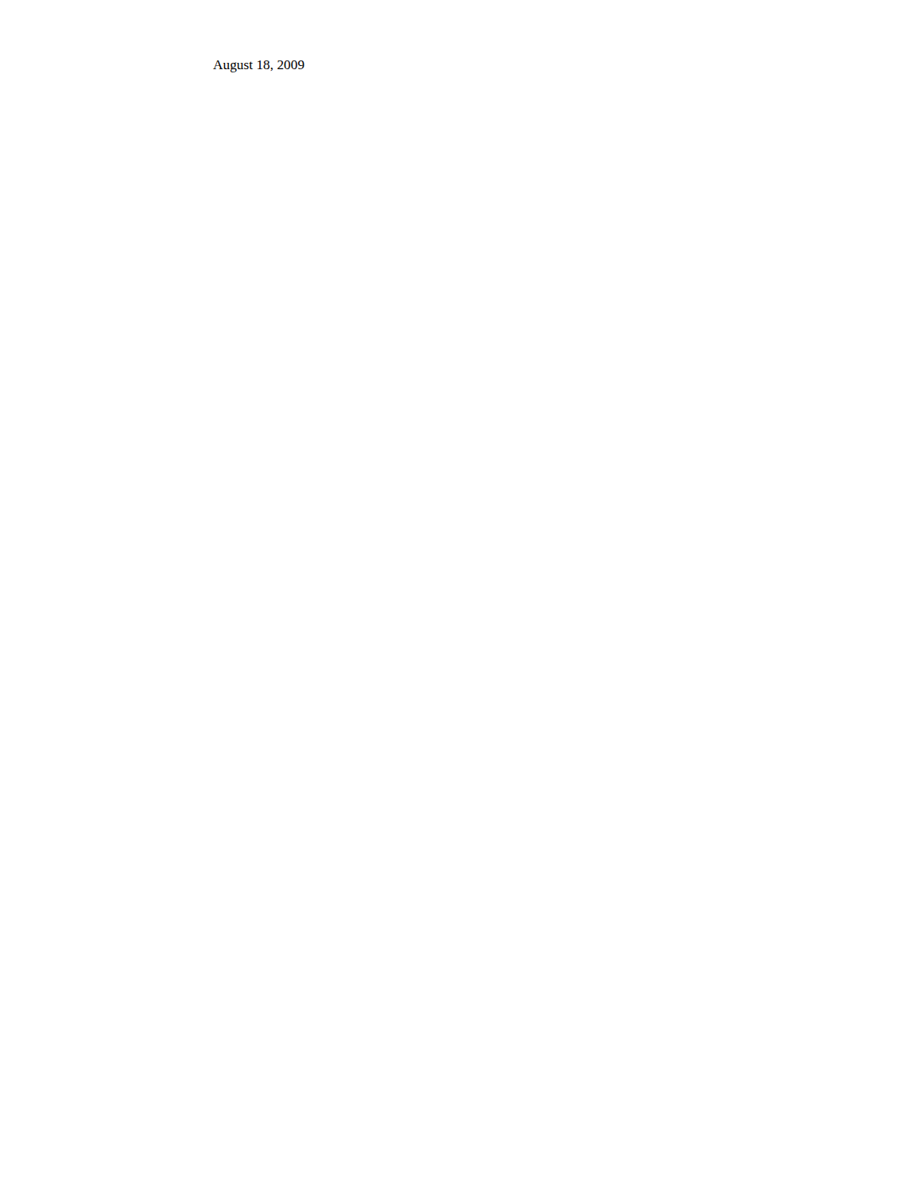August 18, 2009